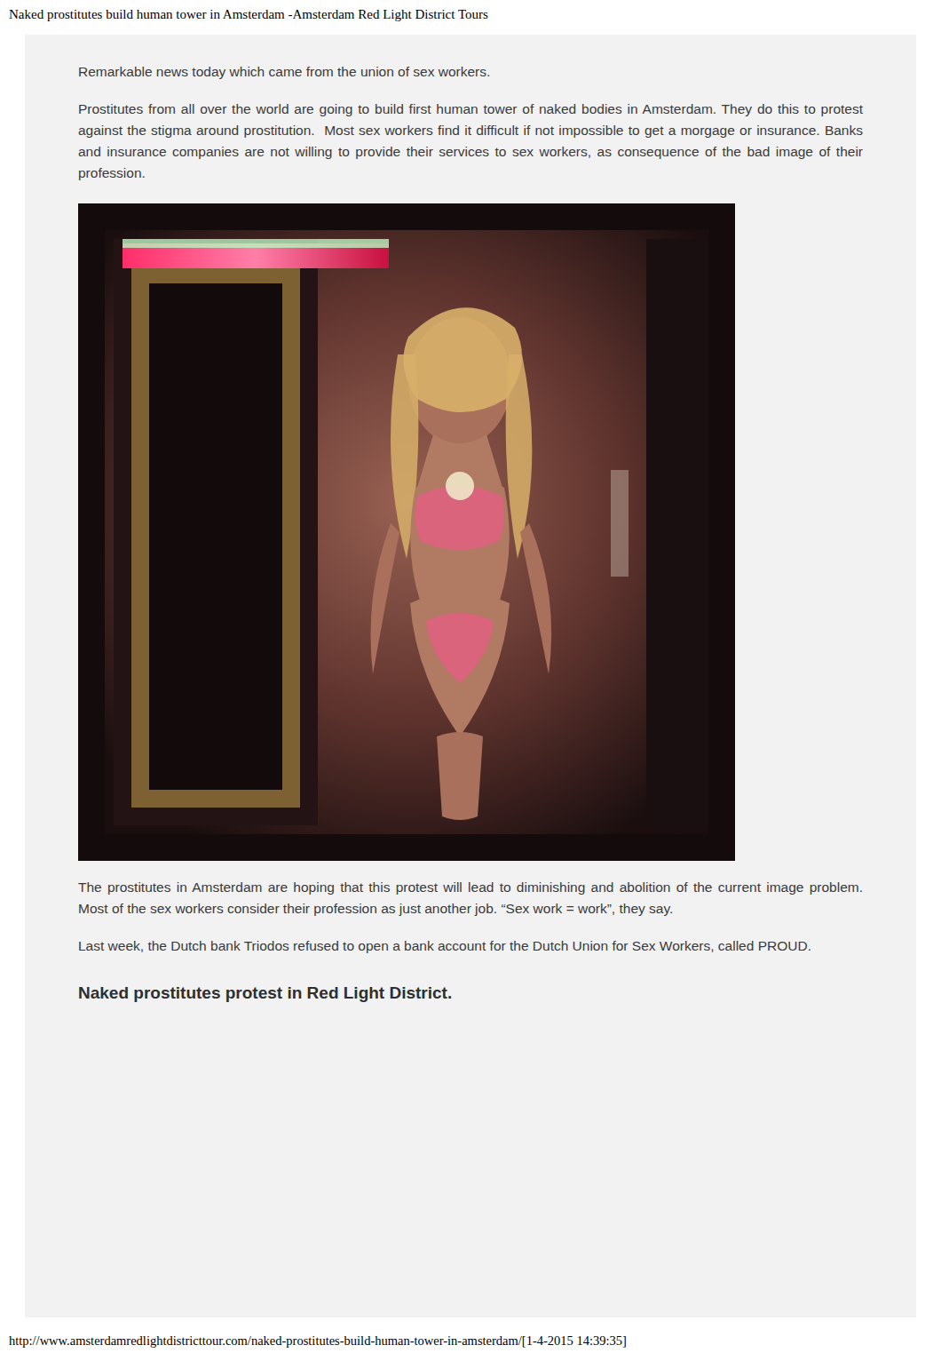Naked prostitutes build human tower in Amsterdam -Amsterdam Red Light District Tours
Remarkable news today which came from the union of sex workers.
Prostitutes from all over the world are going to build first human tower of naked bodies in Amsterdam. They do this to protest against the stigma around prostitution. Most sex workers find it difficult if not impossible to get a morgage or insurance. Banks and insurance companies are not willing to provide their services to sex workers, as consequence of the bad image of their profession.
The prostitutes in Amsterdam are hoping that this protest will lead to diminishing and abolition of the current image problem. Most of the sex workers consider their profession as just another job. “Sex work = work”, they say.
Last week, the Dutch bank Triodos refused to open a bank account for the Dutch Union for Sex Workers, called PROUD.
Naked prostitutes protest in Red Light District.
http://www.amsterdamredlightdistricttour.com/naked-prostitutes-build-human-tower-in-amsterdam/[1-4-2015 14:39:35]